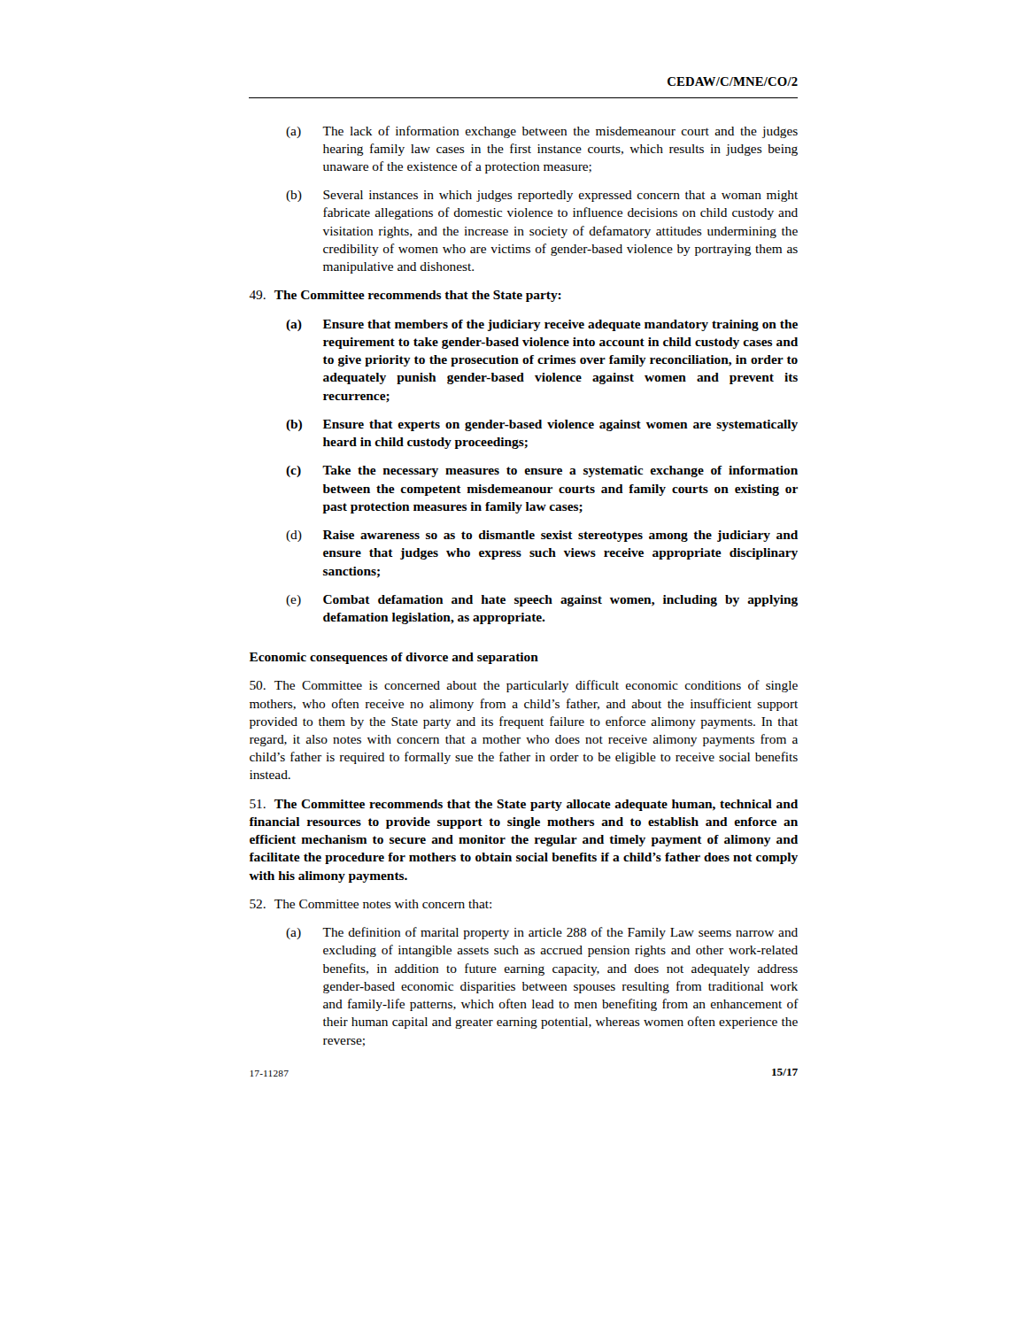CEDAW/C/MNE/CO/2
(a) The lack of information exchange between the misdemeanour court and the judges hearing family law cases in the first instance courts, which results in judges being unaware of the existence of a protection measure;
(b) Several instances in which judges reportedly expressed concern that a woman might fabricate allegations of domestic violence to influence decisions on child custody and visitation rights, and the increase in society of defamatory attitudes undermining the credibility of women who are victims of gender-based violence by portraying them as manipulative and dishonest.
49. The Committee recommends that the State party:
(a) Ensure that members of the judiciary receive adequate mandatory training on the requirement to take gender-based violence into account in child custody cases and to give priority to the prosecution of crimes over family reconciliation, in order to adequately punish gender-based violence against women and prevent its recurrence;
(b) Ensure that experts on gender-based violence against women are systematically heard in child custody proceedings;
(c) Take the necessary measures to ensure a systematic exchange of information between the competent misdemeanour courts and family courts on existing or past protection measures in family law cases;
(d) Raise awareness so as to dismantle sexist stereotypes among the judiciary and ensure that judges who express such views receive appropriate disciplinary sanctions;
(e) Combat defamation and hate speech against women, including by applying defamation legislation, as appropriate.
Economic consequences of divorce and separation
50. The Committee is concerned about the particularly difficult economic conditions of single mothers, who often receive no alimony from a child’s father, and about the insufficient support provided to them by the State party and its frequent failure to enforce alimony payments. In that regard, it also notes with concern that a mother who does not receive alimony payments from a child’s father is required to formally sue the father in order to be eligible to receive social benefits instead.
51. The Committee recommends that the State party allocate adequate human, technical and financial resources to provide support to single mothers and to establish and enforce an efficient mechanism to secure and monitor the regular and timely payment of alimony and facilitate the procedure for mothers to obtain social benefits if a child’s father does not comply with his alimony payments.
52. The Committee notes with concern that:
(a) The definition of marital property in article 288 of the Family Law seems narrow and excluding of intangible assets such as accrued pension rights and other work-related benefits, in addition to future earning capacity, and does not adequately address gender-based economic disparities between spouses resulting from traditional work and family-life patterns, which often lead to men benefiting from an enhancement of their human capital and greater earning potential, whereas women often experience the reverse;
17-11287
15/17